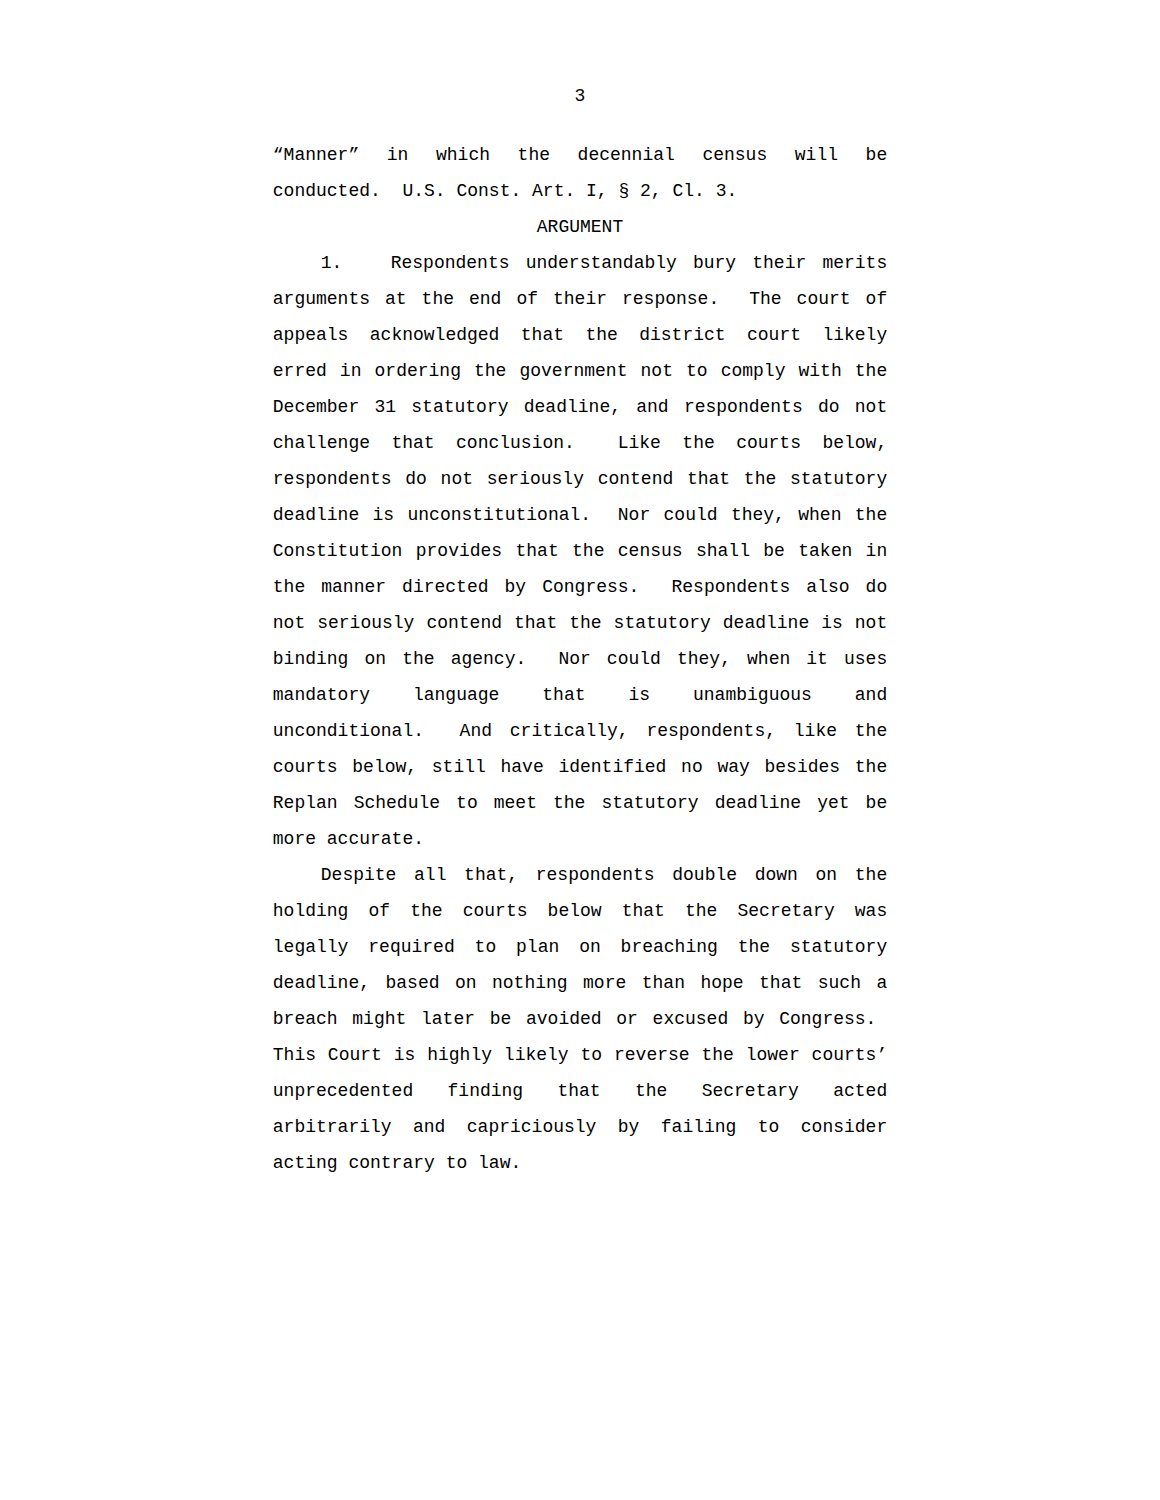3
“Manner” in which the decennial census will be conducted. U.S. Const. Art. I, § 2, Cl. 3.
ARGUMENT
1. Respondents understandably bury their merits arguments at the end of their response. The court of appeals acknowledged that the district court likely erred in ordering the government not to comply with the December 31 statutory deadline, and respondents do not challenge that conclusion. Like the courts below, respondents do not seriously contend that the statutory deadline is unconstitutional. Nor could they, when the Constitution provides that the census shall be taken in the manner directed by Congress. Respondents also do not seriously contend that the statutory deadline is not binding on the agency. Nor could they, when it uses mandatory language that is unambiguous and unconditional. And critically, respondents, like the courts below, still have identified no way besides the Replan Schedule to meet the statutory deadline yet be more accurate.
Despite all that, respondents double down on the holding of the courts below that the Secretary was legally required to plan on breaching the statutory deadline, based on nothing more than hope that such a breach might later be avoided or excused by Congress. This Court is highly likely to reverse the lower courts’ unprecedented finding that the Secretary acted arbitrarily and capriciously by failing to consider acting contrary to law.